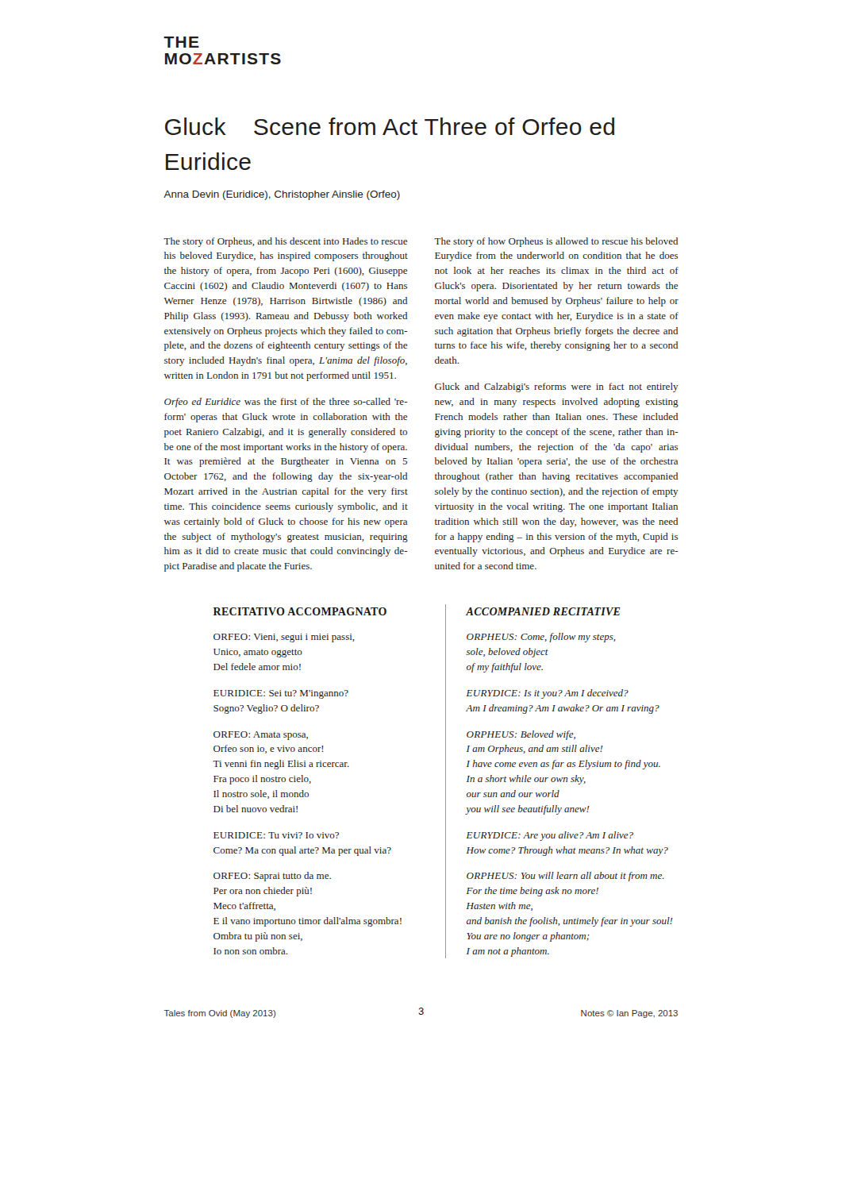THE MOZARTISTS
Gluck Scene from Act Three of Orfeo ed Euridice
Anna Devin (Euridice), Christopher Ainslie (Orfeo)
The story of Orpheus, and his descent into Hades to rescue his beloved Eurydice, has inspired composers throughout the history of opera, from Jacopo Peri (1600), Giuseppe Caccini (1602) and Claudio Monteverdi (1607) to Hans Werner Henze (1978), Harrison Birtwistle (1986) and Philip Glass (1993). Rameau and Debussy both worked extensively on Orpheus projects which they failed to complete, and the dozens of eighteenth century settings of the story included Haydn's final opera, L'anima del filosofo, written in London in 1791 but not performed until 1951.
Orfeo ed Euridice was the first of the three so-called 'reform' operas that Gluck wrote in collaboration with the poet Raniero Calzabigi, and it is generally considered to be one of the most important works in the history of opera. It was premièred at the Burgtheater in Vienna on 5 October 1762, and the following day the six-year-old Mozart arrived in the Austrian capital for the very first time. This coincidence seems curiously symbolic, and it was certainly bold of Gluck to choose for his new opera the subject of mythology's greatest musician, requiring him as it did to create music that could convincingly depict Paradise and placate the Furies.
The story of how Orpheus is allowed to rescue his beloved Eurydice from the underworld on condition that he does not look at her reaches its climax in the third act of Gluck's opera. Disorientated by her return towards the mortal world and bemused by Orpheus' failure to help or even make eye contact with her, Eurydice is in a state of such agitation that Orpheus briefly forgets the decree and turns to face his wife, thereby consigning her to a second death.
Gluck and Calzabigi's reforms were in fact not entirely new, and in many respects involved adopting existing French models rather than Italian ones. These included giving priority to the concept of the scene, rather than individual numbers, the rejection of the 'da capo' arias beloved by Italian 'opera seria', the use of the orchestra throughout (rather than having recitatives accompanied solely by the continuo section), and the rejection of empty virtuosity in the vocal writing. The one important Italian tradition which still won the day, however, was the need for a happy ending – in this version of the myth, Cupid is eventually victorious, and Orpheus and Eurydice are reunited for a second time.
RECITATIVO ACCOMPAGNATO
ORFEO: Vieni, segui i miei passi,
Unico, amato oggetto
Del fedele amor mio!
EURIDICE: Sei tu? M'inganno?
Sogno? Veglio? O deliro?
ORFEO: Amata sposa,
Orfeo son io, e vivo ancor!
Ti venni fin negli Elisi a ricercar.
Fra poco il nostro cielo,
Il nostro sole, il mondo
Di bel nuovo vedrai!
EURIDICE: Tu vivi? Io vivo?
Come? Ma con qual arte? Ma per qual via?
ORFEO: Saprai tutto da me.
Per ora non chieder più!
Meco t'affretta,
E il vano importuno timor dall'alma sgombra!
Ombra tu più non sei,
Io non son ombra.
ACCOMPANIED RECITATIVE
ORPHEUS: Come, follow my steps,
sole, beloved object
of my faithful love.
EURYDICE: Is it you? Am I deceived?
Am I dreaming? Am I awake? Or am I raving?
ORPHEUS: Beloved wife,
I am Orpheus, and am still alive!
I have come even as far as Elysium to find you.
In a short while our own sky,
our sun and our world
you will see beautifully anew!
EURYDICE: Are you alive? Am I alive?
How come? Through what means? In what way?
ORPHEUS: You will learn all about it from me.
For the time being ask no more!
Hasten with me,
and banish the foolish, untimely fear in your soul!
You are no longer a phantom;
I am not a phantom.
Tales from Ovid (May 2013)
3
Notes © Ian Page, 2013